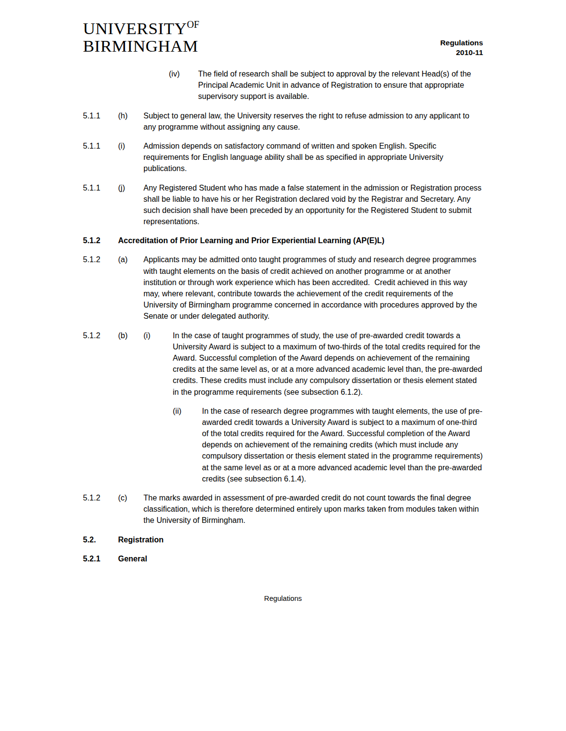UNIVERSITYOF
BIRMINGHAM
Regulations
2010-11
(iv)
The field of research shall be subject to approval by the relevant Head(s) of the Principal Academic Unit in advance of Registration to ensure that appropriate supervisory support is available.
5.1.1
(h)
Subject to general law, the University reserves the right to refuse admission to any applicant to any programme without assigning any cause.
5.1.1
(i)
Admission depends on satisfactory command of written and spoken English. Specific requirements for English language ability shall be as specified in appropriate University publications.
5.1.1
(j)
Any Registered Student who has made a false statement in the admission or Registration process shall be liable to have his or her Registration declared void by the Registrar and Secretary. Any such decision shall have been preceded by an opportunity for the Registered Student to submit representations.
5.1.2
Accreditation of Prior Learning and Prior Experiential Learning (AP(E)L)
5.1.2
(a)
Applicants may be admitted onto taught programmes of study and research degree programmes with taught elements on the basis of credit achieved on another programme or at another institution or through work experience which has been accredited. Credit achieved in this way may, where relevant, contribute towards the achievement of the credit requirements of the University of Birmingham programme concerned in accordance with procedures approved by the Senate or under delegated authority.
5.1.2
(b)
(i)
In the case of taught programmes of study, the use of pre-awarded credit towards a University Award is subject to a maximum of two-thirds of the total credits required for the Award. Successful completion of the Award depends on achievement of the remaining credits at the same level as, or at a more advanced academic level than, the pre-awarded credits. These credits must include any compulsory dissertation or thesis element stated in the programme requirements (see subsection 6.1.2).
(ii)
In the case of research degree programmes with taught elements, the use of pre-awarded credit towards a University Award is subject to a maximum of one-third of the total credits required for the Award. Successful completion of the Award depends on achievement of the remaining credits (which must include any compulsory dissertation or thesis element stated in the programme requirements) at the same level as or at a more advanced academic level than the pre-awarded credits (see subsection 6.1.4).
5.1.2
(c)
The marks awarded in assessment of pre-awarded credit do not count towards the final degree classification, which is therefore determined entirely upon marks taken from modules taken within the University of Birmingham.
5.2.
Registration
5.2.1
General
Regulations